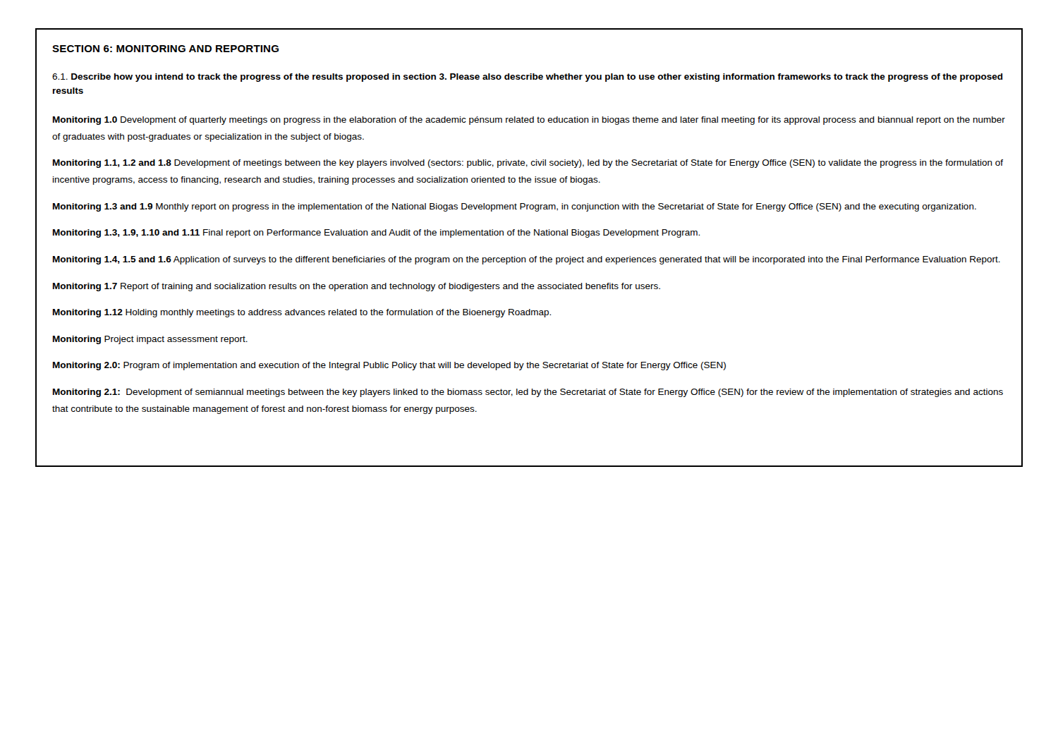SECTION 6: MONITORING AND REPORTING
6.1. Describe how you intend to track the progress of the results proposed in section 3. Please also describe whether you plan to use other existing information frameworks to track the progress of the proposed results
Monitoring 1.0 Development of quarterly meetings on progress in the elaboration of the academic pénsum related to education in biogas theme and later final meeting for its approval process and biannual report on the number of graduates with post-graduates or specialization in the subject of biogas.
Monitoring 1.1, 1.2 and 1.8 Development of meetings between the key players involved (sectors: public, private, civil society), led by the Secretariat of State for Energy Office (SEN) to validate the progress in the formulation of incentive programs, access to financing, research and studies, training processes and socialization oriented to the issue of biogas.
Monitoring 1.3 and 1.9 Monthly report on progress in the implementation of the National Biogas Development Program, in conjunction with the Secretariat of State for Energy Office (SEN) and the executing organization.
Monitoring 1.3, 1.9, 1.10 and 1.11 Final report on Performance Evaluation and Audit of the implementation of the National Biogas Development Program.
Monitoring 1.4, 1.5 and 1.6 Application of surveys to the different beneficiaries of the program on the perception of the project and experiences generated that will be incorporated into the Final Performance Evaluation Report.
Monitoring 1.7 Report of training and socialization results on the operation and technology of biodigesters and the associated benefits for users.
Monitoring 1.12 Holding monthly meetings to address advances related to the formulation of the Bioenergy Roadmap.
Monitoring Project impact assessment report.
Monitoring 2.0: Program of implementation and execution of the Integral Public Policy that will be developed by the Secretariat of State for Energy Office (SEN)
Monitoring 2.1: Development of semiannual meetings between the key players linked to the biomass sector, led by the Secretariat of State for Energy Office (SEN) for the review of the implementation of strategies and actions that contribute to the sustainable management of forest and non-forest biomass for energy purposes.